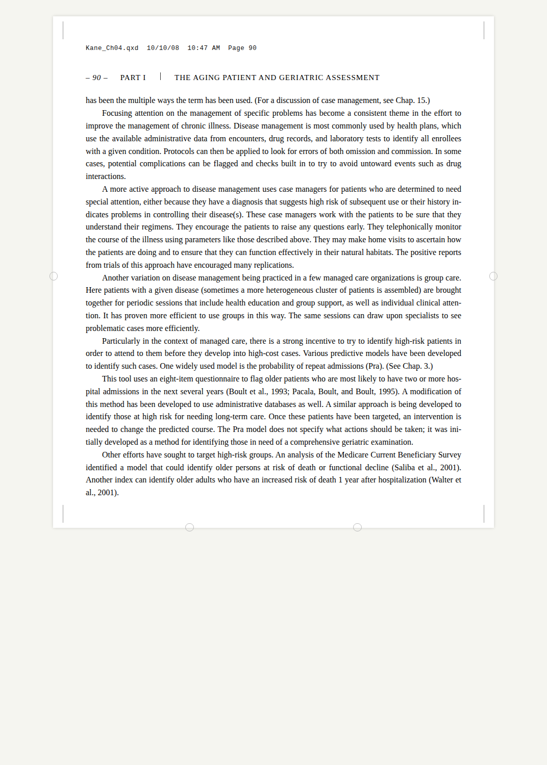Kane_Ch04.qxd 10/10/08 10:47 AM Page 90
– 90 – PART I THE AGING PATIENT AND GERIATRIC ASSESSMENT
has been the multiple ways the term has been used. (For a discussion of case management, see Chap. 15.)
Focusing attention on the management of specific problems has become a consistent theme in the effort to improve the management of chronic illness. Disease management is most commonly used by health plans, which use the available administrative data from encounters, drug records, and laboratory tests to identify all enrollees with a given condition. Protocols can then be applied to look for errors of both omission and commission. In some cases, potential complications can be flagged and checks built in to try to avoid untoward events such as drug interactions.
A more active approach to disease management uses case managers for patients who are determined to need special attention, either because they have a diagnosis that suggests high risk of subsequent use or their history indicates problems in controlling their disease(s). These case managers work with the patients to be sure that they understand their regimens. They encourage the patients to raise any questions early. They telephonically monitor the course of the illness using parameters like those described above. They may make home visits to ascertain how the patients are doing and to ensure that they can function effectively in their natural habitats. The positive reports from trials of this approach have encouraged many replications.
Another variation on disease management being practiced in a few managed care organizations is group care. Here patients with a given disease (sometimes a more heterogeneous cluster of patients is assembled) are brought together for periodic sessions that include health education and group support, as well as individual clinical attention. It has proven more efficient to use groups in this way. The same sessions can draw upon specialists to see problematic cases more efficiently.
Particularly in the context of managed care, there is a strong incentive to try to identify high-risk patients in order to attend to them before they develop into high-cost cases. Various predictive models have been developed to identify such cases. One widely used model is the probability of repeat admissions (Pra). (See Chap. 3.)
This tool uses an eight-item questionnaire to flag older patients who are most likely to have two or more hospital admissions in the next several years (Boult et al., 1993; Pacala, Boult, and Boult, 1995). A modification of this method has been developed to use administrative databases as well. A similar approach is being developed to identify those at high risk for needing long-term care. Once these patients have been targeted, an intervention is needed to change the predicted course. The Pra model does not specify what actions should be taken; it was initially developed as a method for identifying those in need of a comprehensive geriatric examination.
Other efforts have sought to target high-risk groups. An analysis of the Medicare Current Beneficiary Survey identified a model that could identify older persons at risk of death or functional decline (Saliba et al., 2001). Another index can identify older adults who have an increased risk of death 1 year after hospitalization (Walter et al., 2001).